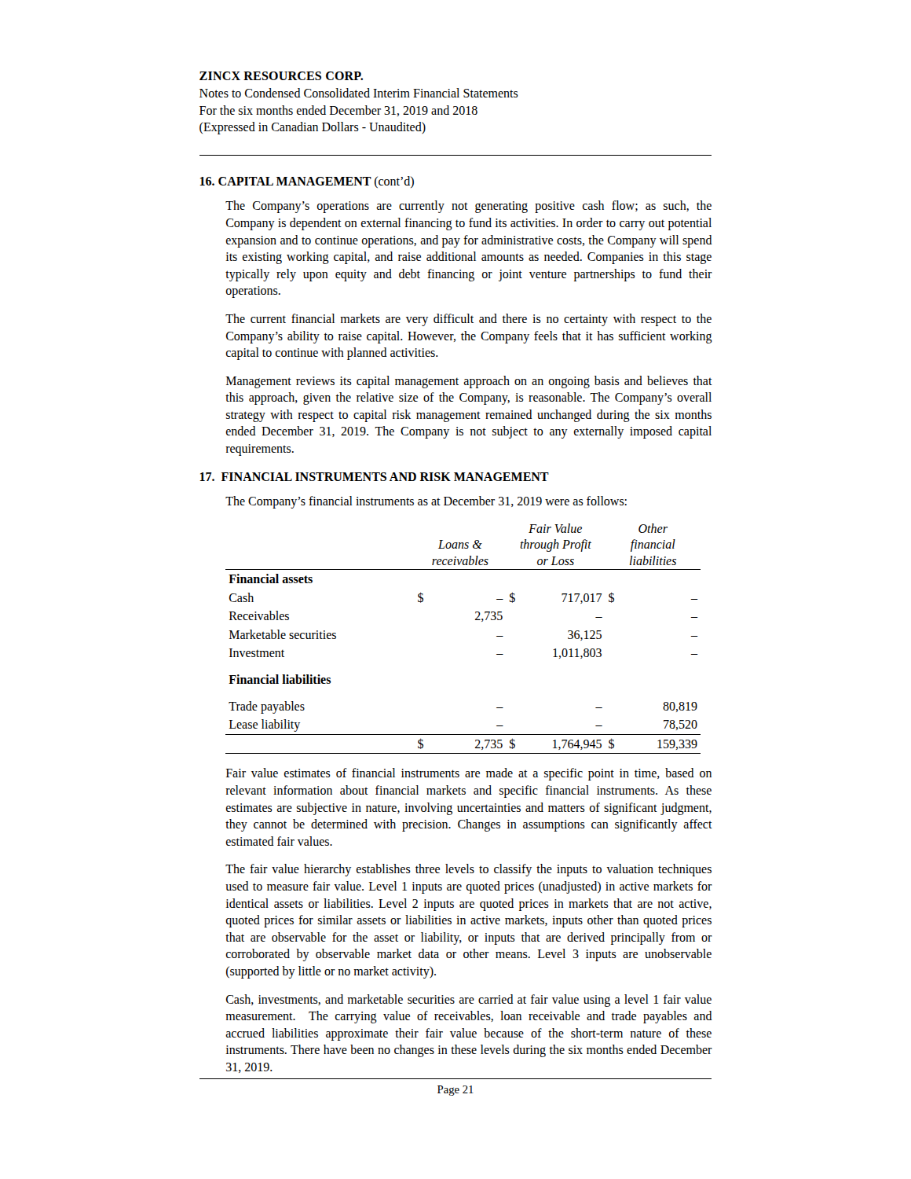ZINCX RESOURCES CORP.
Notes to Condensed Consolidated Interim Financial Statements
For the six months ended December 31, 2019 and 2018
(Expressed in Canadian Dollars - Unaudited)
16. CAPITAL MANAGEMENT (cont’d)
The Company’s operations are currently not generating positive cash flow; as such, the Company is dependent on external financing to fund its activities. In order to carry out potential expansion and to continue operations, and pay for administrative costs, the Company will spend its existing working capital, and raise additional amounts as needed. Companies in this stage typically rely upon equity and debt financing or joint venture partnerships to fund their operations.
The current financial markets are very difficult and there is no certainty with respect to the Company’s ability to raise capital. However, the Company feels that it has sufficient working capital to continue with planned activities.
Management reviews its capital management approach on an ongoing basis and believes that this approach, given the relative size of the Company, is reasonable. The Company’s overall strategy with respect to capital risk management remained unchanged during the six months ended December 31, 2019. The Company is not subject to any externally imposed capital requirements.
17. FINANCIAL INSTRUMENTS AND RISK MANAGEMENT
The Company’s financial instruments as at December 31, 2019 were as follows:
| | | Fair Value | Other |
| | Loans & | through Profit | financial |
| | receivables | or Loss | liabilities |
| Financial assets | | | | | | |
| Cash | $ | – | $ | 717,017 | $ | – |
| Receivables | | 2,735 | | – | | – |
| Marketable securities | | – | | 36,125 | | – |
| Investment | | – | | 1,011,803 | | – |
| Financial liabilities | | | | | | |
| Trade payables | | – | | – | | 80,819 |
| Lease liability | | – | | – | | 78,520 |
| | $ | 2,735 | $ | 1,764,945 | $ | 159,339 |
Fair value estimates of financial instruments are made at a specific point in time, based on relevant information about financial markets and specific financial instruments. As these estimates are subjective in nature, involving uncertainties and matters of significant judgment, they cannot be determined with precision. Changes in assumptions can significantly affect estimated fair values.
The fair value hierarchy establishes three levels to classify the inputs to valuation techniques used to measure fair value. Level 1 inputs are quoted prices (unadjusted) in active markets for identical assets or liabilities. Level 2 inputs are quoted prices in markets that are not active, quoted prices for similar assets or liabilities in active markets, inputs other than quoted prices that are observable for the asset or liability, or inputs that are derived principally from or corroborated by observable market data or other means. Level 3 inputs are unobservable (supported by little or no market activity).
Cash, investments, and marketable securities are carried at fair value using a level 1 fair value measurement. The carrying value of receivables, loan receivable and trade payables and accrued liabilities approximate their fair value because of the short-term nature of these instruments. There have been no changes in these levels during the six months ended December 31, 2019.
Page 21